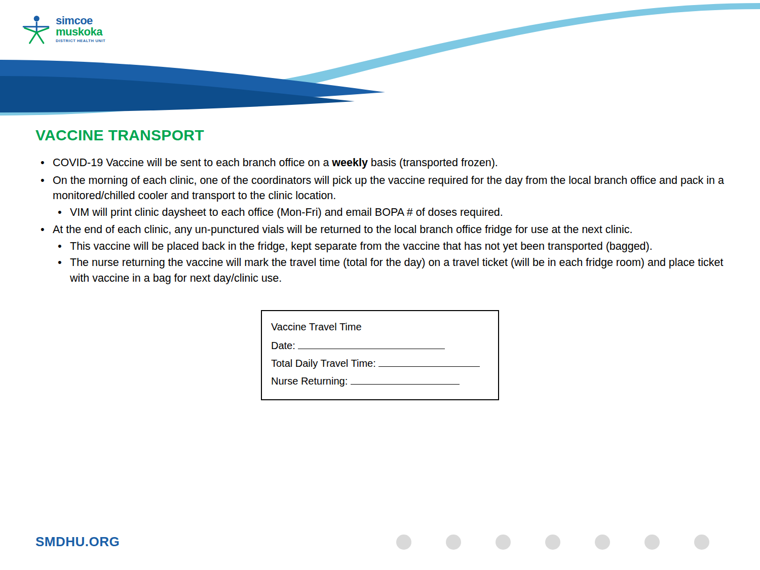simcoe muskoka DISTRICT HEALTH UNIT
VACCINE TRANSPORT
COVID-19 Vaccine will be sent to each branch office on a weekly basis (transported frozen).
On the morning of each clinic, one of the coordinators will pick up the vaccine required for the day from the local branch office and pack in a monitored/chilled cooler and transport to the clinic location.
VIM will print clinic daysheet to each office (Mon-Fri) and email BOPA # of doses required.
At the end of each clinic, any un-punctured vials will be returned to the local branch office fridge for use at the next clinic.
This vaccine will be placed back in the fridge, kept separate from the vaccine that has not yet been transported (bagged).
The nurse returning the vaccine will mark the travel time (total for the day) on a travel ticket (will be in each fridge room) and place ticket with vaccine in a bag for next day/clinic use.
Vaccine Travel Time
Date:
Total Daily Travel Time:
Nurse Returning:
SMDHU.ORG